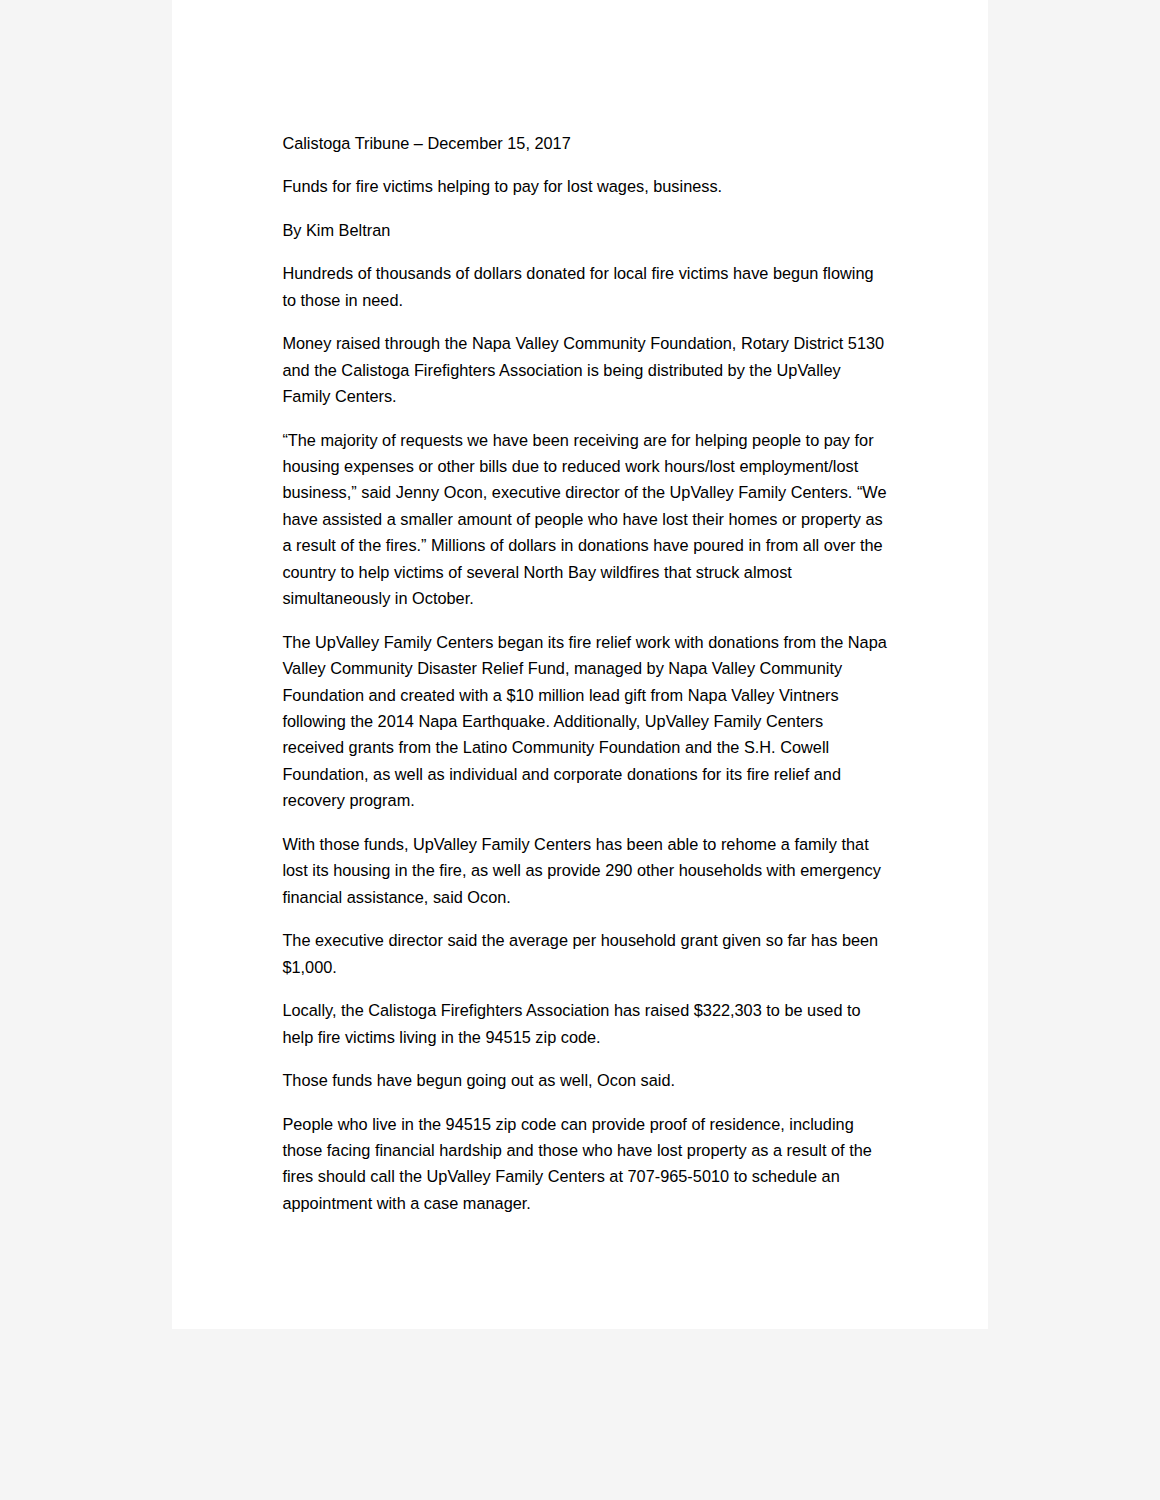Calistoga Tribune – December 15, 2017
Funds for fire victims helping to pay for lost wages, business.
By Kim Beltran
Hundreds of thousands of dollars donated for local fire victims have begun flowing to those in need.
Money raised through the Napa Valley Community Foundation, Rotary District 5130 and the Calistoga Firefighters Association is being distributed by the UpValley Family Centers.
“The majority of requests we have been receiving are for helping people to pay for housing expenses or other bills due to reduced work hours/lost employment/lost business,” said Jenny Ocon, executive director of the UpValley Family Centers. “We have assisted a smaller amount of people who have lost their homes or property as a result of the fires.” Millions of dollars in donations have poured in from all over the country to help victims of several North Bay wildfires that struck almost simultaneously in October.
The UpValley Family Centers began its fire relief work with donations from the Napa Valley Community Disaster Relief Fund, managed by Napa Valley Community Foundation and created with a $10 million lead gift from Napa Valley Vintners following the 2014 Napa Earthquake. Additionally, UpValley Family Centers received grants from the Latino Community Foundation and the S.H. Cowell Foundation, as well as individual and corporate donations for its fire relief and recovery program.
With those funds, UpValley Family Centers has been able to rehome a family that lost its housing in the fire, as well as provide 290 other households with emergency financial assistance, said Ocon.
The executive director said the average per household grant given so far has been $1,000.
Locally, the Calistoga Firefighters Association has raised $322,303 to be used to help fire victims living in the 94515 zip code.
Those funds have begun going out as well, Ocon said.
People who live in the 94515 zip code can provide proof of residence, including those facing financial hardship and those who have lost property as a result of the fires should call the UpValley Family Centers at 707-965-5010 to schedule an appointment with a case manager.